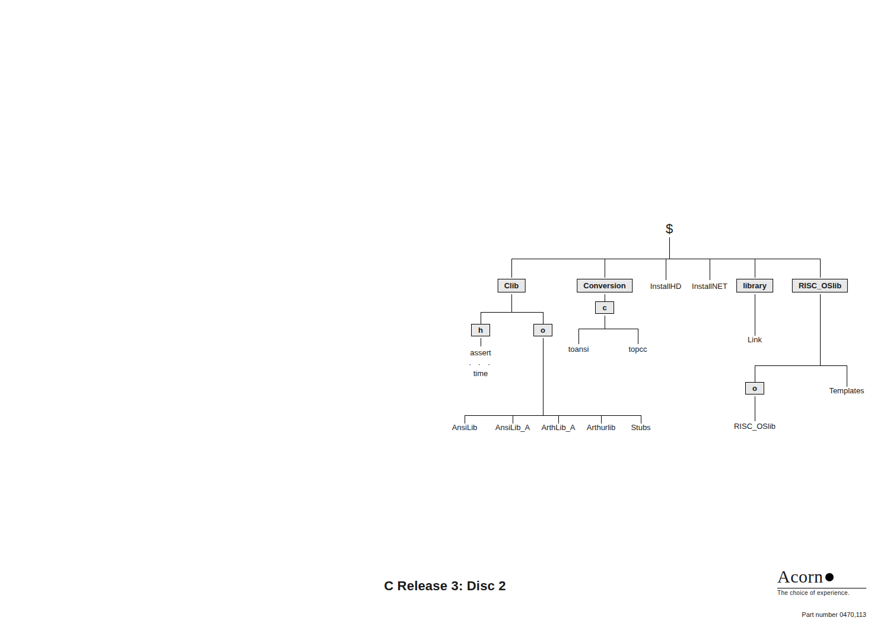$
Clib
Conversion
InstallHD
InstallNET
library
RISC_OSlib
h
o
assert
· · ·
time
AnsiLib
AnsiLib_A
ArthLib_A
Arthurlib
Stubs
c
toansi
topcc
Link
o
Templates
RISC_OSlib
C Release 3: Disc 2
Acorn
The choice of experience.
Part number 0470,113